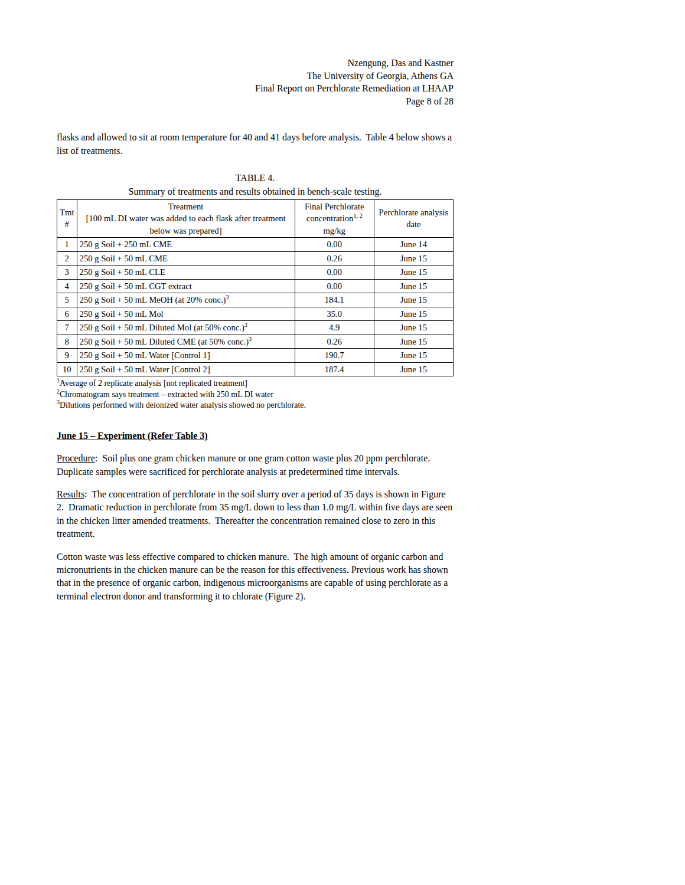Nzengung, Das and Kastner
The University of Georgia, Athens GA
Final Report on Perchlorate Remediation at LHAAP
Page 8 of 28
flasks and allowed to sit at room temperature for 40 and 41 days before analysis. Table 4 below shows a list of treatments.
TABLE 4. Summary of treatments and results obtained in bench-scale testing.
| Tmt # | Treatment [100 mL DI water was added to each flask after treatment below was prepared] | Final Perchlorate concentration 1, 2 mg/kg | Perchlorate analysis date |
| --- | --- | --- | --- |
| 1 | 250 g Soil + 250 mL CME | 0.00 | June 14 |
| 2 | 250 g Soil + 50 mL CME | 0.26 | June 15 |
| 3 | 250 g Soil + 50 mL CLE | 0.00 | June 15 |
| 4 | 250 g Soil + 50 mL CGT extract | 0.00 | June 15 |
| 5 | 250 g Soil + 50 mL MeOH (at 20% conc.) 3 | 184.1 | June 15 |
| 6 | 250 g Soil + 50 mL Mol | 35.0 | June 15 |
| 7 | 250 g Soil + 50 mL Diluted Mol (at 50% conc.) 3 | 4.9 | June 15 |
| 8 | 250 g Soil + 50 mL Diluted CME (at 50% conc.) 3 | 0.26 | June 15 |
| 9 | 250 g Soil + 50 mL Water [Control 1] | 190.7 | June 15 |
| 10 | 250 g Soil + 50 mL Water [Control 2] | 187.4 | June 15 |
1Average of 2 replicate analysis [not replicated treatment]
2Chromatogram says treatment – extracted with 250 mL DI water
3Dilutions performed with deionized water analysis showed no perchlorate.
June 15 – Experiment (Refer Table 3)
Procedure: Soil plus one gram chicken manure or one gram cotton waste plus 20 ppm perchlorate. Duplicate samples were sacrificed for perchlorate analysis at predetermined time intervals.
Results: The concentration of perchlorate in the soil slurry over a period of 35 days is shown in Figure 2. Dramatic reduction in perchlorate from 35 mg/L down to less than 1.0 mg/L within five days are seen in the chicken litter amended treatments. Thereafter the concentration remained close to zero in this treatment.
Cotton waste was less effective compared to chicken manure. The high amount of organic carbon and micronutrients in the chicken manure can be the reason for this effectiveness. Previous work has shown that in the presence of organic carbon, indigenous microorganisms are capable of using perchlorate as a terminal electron donor and transforming it to chlorate (Figure 2).